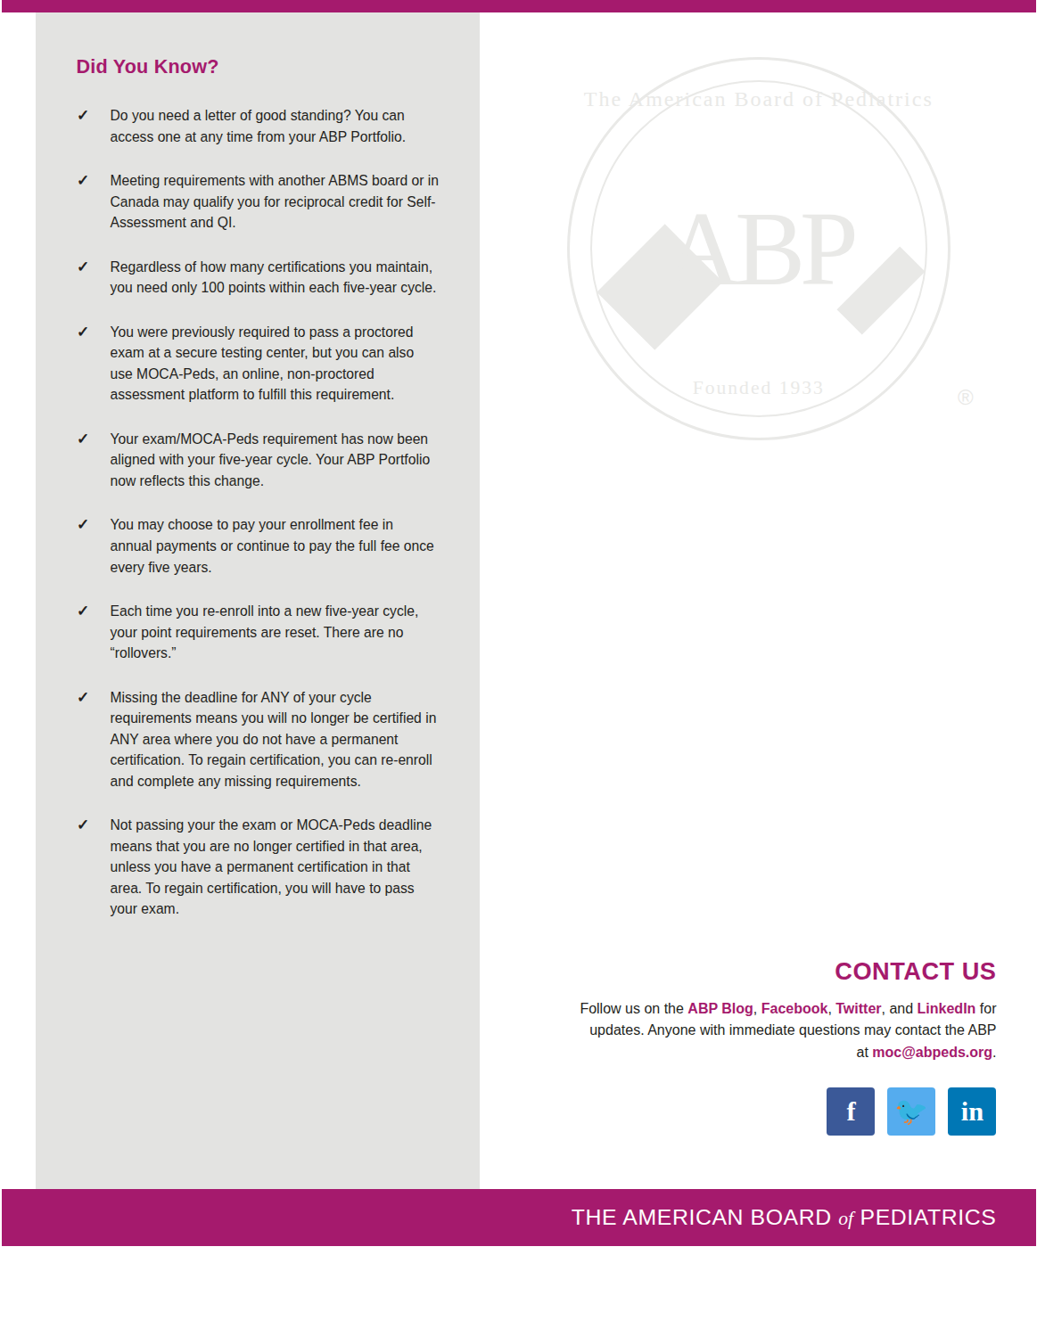Did You Know?
Do you need a letter of good standing? You can access one at any time from your ABP Portfolio.
Meeting requirements with another ABMS board or in Canada may qualify you for reciprocal credit for Self-Assessment and QI.
Regardless of how many certifications you maintain, you need only 100 points within each five-year cycle.
You were previously required to pass a proctored exam at a secure testing center, but you can also use MOCA-Peds, an online, non-proctored assessment platform to fulfill this requirement.
Your exam/MOCA-Peds requirement has now been aligned with your five-year cycle. Your ABP Portfolio now reflects this change.
You may choose to pay your enrollment fee in annual payments or continue to pay the full fee once every five years.
Each time you re-enroll into a new five-year cycle, your point requirements are reset. There are no “rollovers.”
Missing the deadline for ANY of your cycle requirements means you will no longer be certified in ANY area where you do not have a permanent certification. To regain certification, you can re-enroll and complete any missing requirements.
Not passing your the exam or MOCA-Peds deadline means that you are no longer certified in that area, unless you have a permanent certification in that area. To regain certification, you will have to pass your exam.
The American Board of Pediatrics ABP Founded 1933 ®
CONTACT US
Follow us on the ABP Blog, Facebook, Twitter, and LinkedIn for updates. Anyone with immediate questions may contact the ABP at moc@abpeds.org.
f 🐦 in
THE AMERICAN BOARD of PEDIATRICS